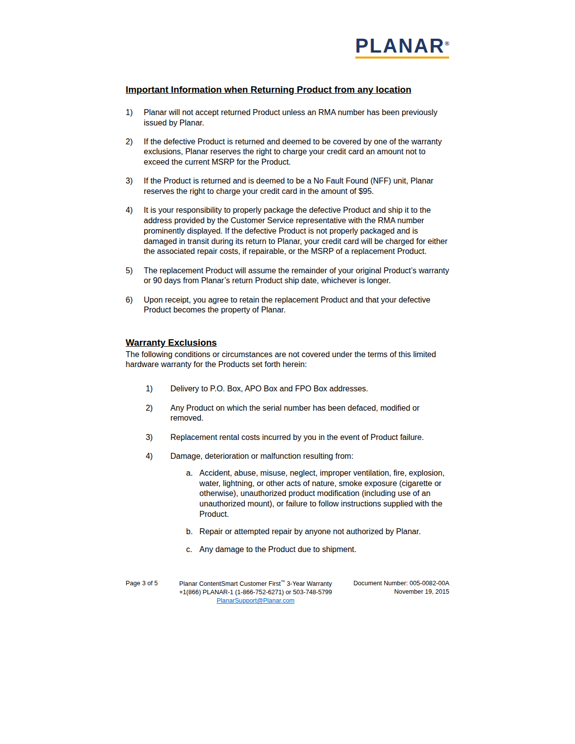PLANAR®
Important Information when Returning Product from any location
Planar will not accept returned Product unless an RMA number has been previously issued by Planar.
If the defective Product is returned and deemed to be covered by one of the warranty exclusions, Planar reserves the right to charge your credit card an amount not to exceed the current MSRP for the Product.
If the Product is returned and is deemed to be a No Fault Found (NFF) unit, Planar reserves the right to charge your credit card in the amount of $95.
It is your responsibility to properly package the defective Product and ship it to the address provided by the Customer Service representative with the RMA number prominently displayed. If the defective Product is not properly packaged and is damaged in transit during its return to Planar, your credit card will be charged for either the associated repair costs, if repairable, or the MSRP of a replacement Product.
The replacement Product will assume the remainder of your original Product’s warranty or 90 days from Planar’s return Product ship date, whichever is longer.
Upon receipt, you agree to retain the replacement Product and that your defective Product becomes the property of Planar.
Warranty Exclusions
The following conditions or circumstances are not covered under the terms of this limited hardware warranty for the Products set forth herein:
Delivery to P.O. Box, APO Box and FPO Box addresses.
Any Product on which the serial number has been defaced, modified or removed.
Replacement rental costs incurred by you in the event of Product failure.
Damage, deterioration or malfunction resulting from:
Accident, abuse, misuse, neglect, improper ventilation, fire, explosion, water, lightning, or other acts of nature, smoke exposure (cigarette or otherwise), unauthorized product modification (including use of an unauthorized mount), or failure to follow instructions supplied with the Product.
Repair or attempted repair by anyone not authorized by Planar.
Any damage to the Product due to shipment.
Page 3 of 5
Planar ContentSmart Customer First™ 3-Year Warranty
+1(866) PLANAR-1 (1-866-752-6271) or 503-748-5799
PlanarSupport@Planar.com
Document Number: 005-0082-00A
November 19, 2015